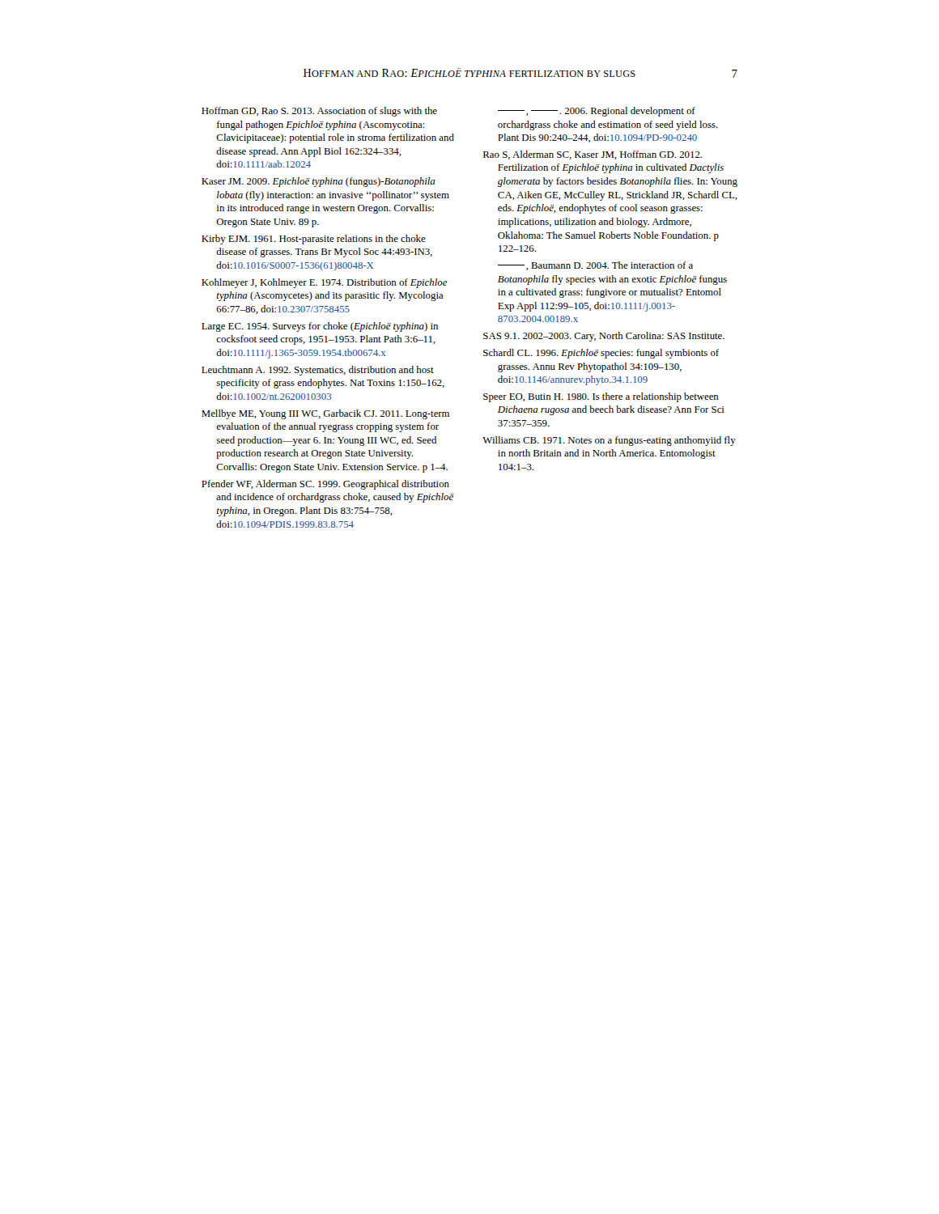HOFFMAN AND RAO: EPICHLOË TYPHINA FERTILIZATION BY SLUGS 7
Hoffman GD, Rao S. 2013. Association of slugs with the fungal pathogen Epichloë typhina (Ascomycotina: Clavicipitaceae): potential role in stroma fertilization and disease spread. Ann Appl Biol 162:324–334, doi:10.1111/aab.12024
Kaser JM. 2009. Epichloë typhina (fungus)-Botanophila lobata (fly) interaction: an invasive ‘‘pollinator’’ system in its introduced range in western Oregon. Corvallis: Oregon State Univ. 89 p.
Kirby EJM. 1961. Host-parasite relations in the choke disease of grasses. Trans Br Mycol Soc 44:493-IN3, doi:10.1016/S0007-1536(61)80048-X
Kohlmeyer J, Kohlmeyer E. 1974. Distribution of Epichloe typhina (Ascomycetes) and its parasitic fly. Mycologia 66:77–86, doi:10.2307/3758455
Large EC. 1954. Surveys for choke (Epichloë typhina) in cocksfoot seed crops, 1951–1953. Plant Path 3:6–11, doi:10.1111/j.1365-3059.1954.tb00674.x
Leuchtmann A. 1992. Systematics, distribution and host specificity of grass endophytes. Nat Toxins 1:150–162, doi:10.1002/nt.2620010303
Mellbye ME, Young III WC, Garbacik CJ. 2011. Long-term evaluation of the annual ryegrass cropping system for seed production—year 6. In: Young III WC, ed. Seed production research at Oregon State University. Corvallis: Oregon State Univ. Extension Service. p 1–4.
Pfender WF, Alderman SC. 1999. Geographical distribution and incidence of orchardgrass choke, caused by Epichloë typhina, in Oregon. Plant Dis 83:754–758, doi:10.1094/PDIS.1999.83.8.754
, . 2006. Regional development of orchardgrass choke and estimation of seed yield loss. Plant Dis 90:240–244, doi:10.1094/PD-90-0240
Rao S, Alderman SC, Kaser JM, Hoffman GD. 2012. Fertilization of Epichloë typhina in cultivated Dactylis glomerata by factors besides Botanophila flies. In: Young CA, Aiken GE, McCulley RL, Strickland JR, Schardl CL, eds. Epichloë, endophytes of cool season grasses: implications, utilization and biology. Ardmore, Oklahoma: The Samuel Roberts Noble Foundation. p 122–126.
, Baumann D. 2004. The interaction of a Botanophila fly species with an exotic Epichloë fungus in a cultivated grass: fungivore or mutualist? Entomol Exp Appl 112:99–105, doi:10.1111/j.0013-8703.2004.00189.x
SAS 9.1. 2002–2003. Cary, North Carolina: SAS Institute.
Schardl CL. 1996. Epichloë species: fungal symbionts of grasses. Annu Rev Phytopathol 34:109–130, doi:10.1146/annurev.phyto.34.1.109
Speer EO, Butin H. 1980. Is there a relationship between Dichaena rugosa and beech bark disease? Ann For Sci 37:357–359.
Williams CB. 1971. Notes on a fungus-eating anthomyiid fly in north Britain and in North America. Entomologist 104:1–3.